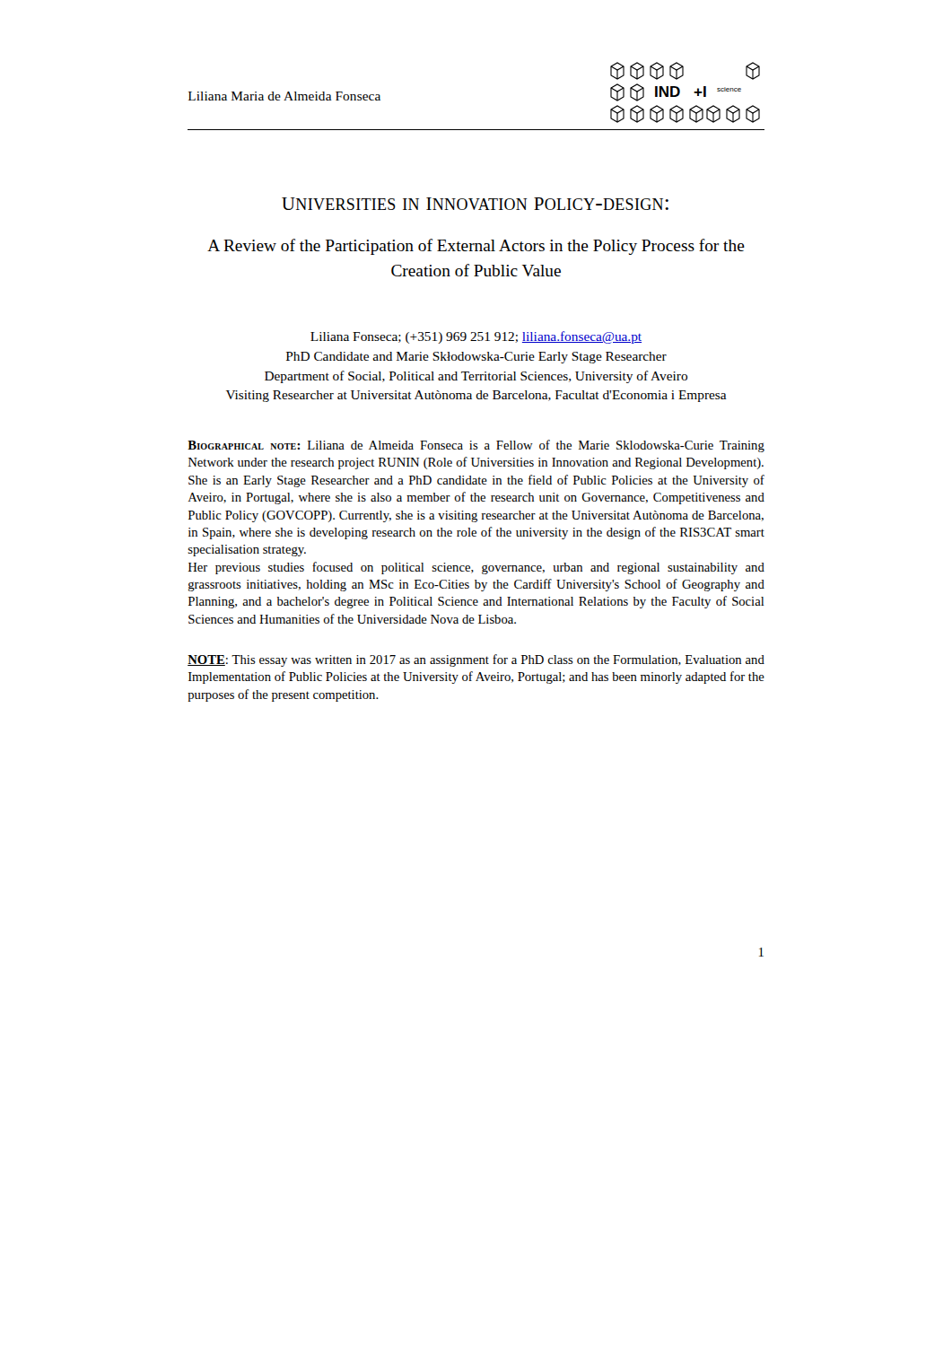Liliana Maria de Almeida Fonseca
IND +I science
UNIVERSITIES IN INNOVATION POLICY-DESIGN:
A Review of the Participation of External Actors in the Policy Process for the Creation of Public Value
Liliana Fonseca; (+351) 969 251 912; liliana.fonseca@ua.pt
PhD Candidate and Marie Skłodowska-Curie Early Stage Researcher
Department of Social, Political and Territorial Sciences, University of Aveiro
Visiting Researcher at Universitat Autònoma de Barcelona, Facultat d'Economia i Empresa
Biographical note: Liliana de Almeida Fonseca is a Fellow of the Marie Sklodowska-Curie Training Network under the research project RUNIN (Role of Universities in Innovation and Regional Development). She is an Early Stage Researcher and a PhD candidate in the field of Public Policies at the University of Aveiro, in Portugal, where she is also a member of the research unit on Governance, Competitiveness and Public Policy (GOVCOPP). Currently, she is a visiting researcher at the Universitat Autònoma de Barcelona, in Spain, where she is developing research on the role of the university in the design of the RIS3CAT smart specialisation strategy.
Her previous studies focused on political science, governance, urban and regional sustainability and grassroots initiatives, holding an MSc in Eco-Cities by the Cardiff University's School of Geography and Planning, and a bachelor's degree in Political Science and International Relations by the Faculty of Social Sciences and Humanities of the Universidade Nova de Lisboa.
NOTE: This essay was written in 2017 as an assignment for a PhD class on the Formulation, Evaluation and Implementation of Public Policies at the University of Aveiro, Portugal; and has been minorly adapted for the purposes of the present competition.
1